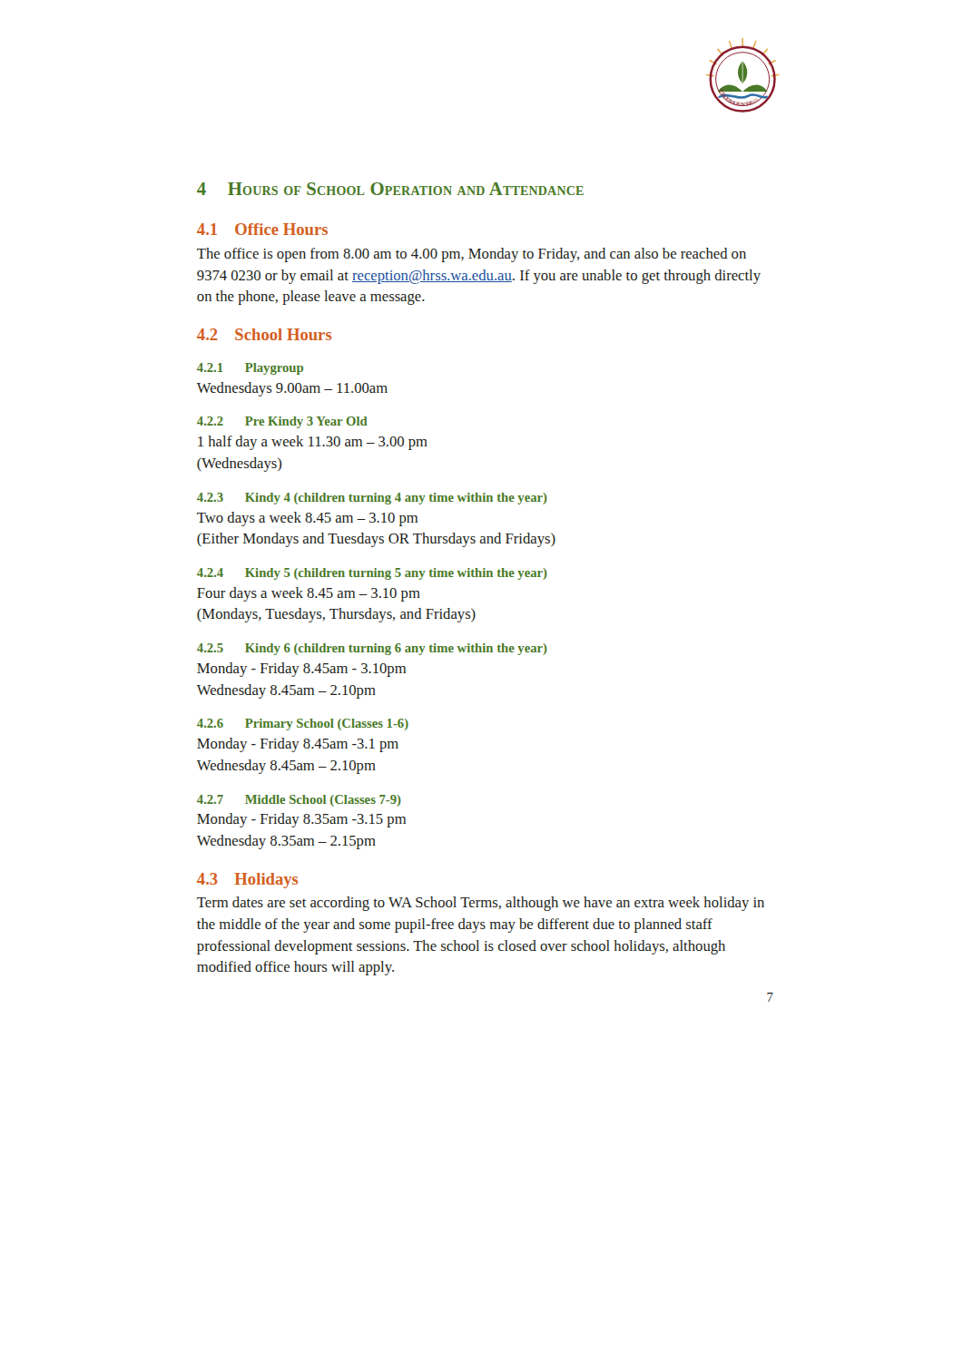Helena River Steiner School HELENA RIVER STEINER SCHOOL
4 Hours of School Operation and Attendance
4.1 Office Hours
The office is open from 8.00 am to 4.00 pm, Monday to Friday, and can also be reached on 9374 0230 or by email at reception@hrss.wa.edu.au. If you are unable to get through directly on the phone, please leave a message.
4.2 School Hours
4.2.1 Playgroup
Wednesdays 9.00am – 11.00am
4.2.2 Pre Kindy 3 Year Old
1 half day a week 11.30 am – 3.00 pm
(Wednesdays)
4.2.3 Kindy 4 (children turning 4 any time within the year)
Two days a week 8.45 am – 3.10 pm
(Either Mondays and Tuesdays OR Thursdays and Fridays)
4.2.4 Kindy 5 (children turning 5 any time within the year)
Four days a week 8.45 am – 3.10 pm
(Mondays, Tuesdays, Thursdays, and Fridays)
4.2.5 Kindy 6 (children turning 6 any time within the year)
Monday - Friday 8.45am - 3.10pm
Wednesday 8.45am – 2.10pm
4.2.6 Primary School (Classes 1-6)
Monday - Friday 8.45am -3.1 pm
Wednesday 8.45am – 2.10pm
4.2.7 Middle School (Classes 7-9)
Monday - Friday 8.35am -3.15 pm
Wednesday 8.35am – 2.15pm
4.3 Holidays
Term dates are set according to WA School Terms, although we have an extra week holiday in the middle of the year and some pupil-free days may be different due to planned staff professional development sessions. The school is closed over school holidays, although modified office hours will apply.
7